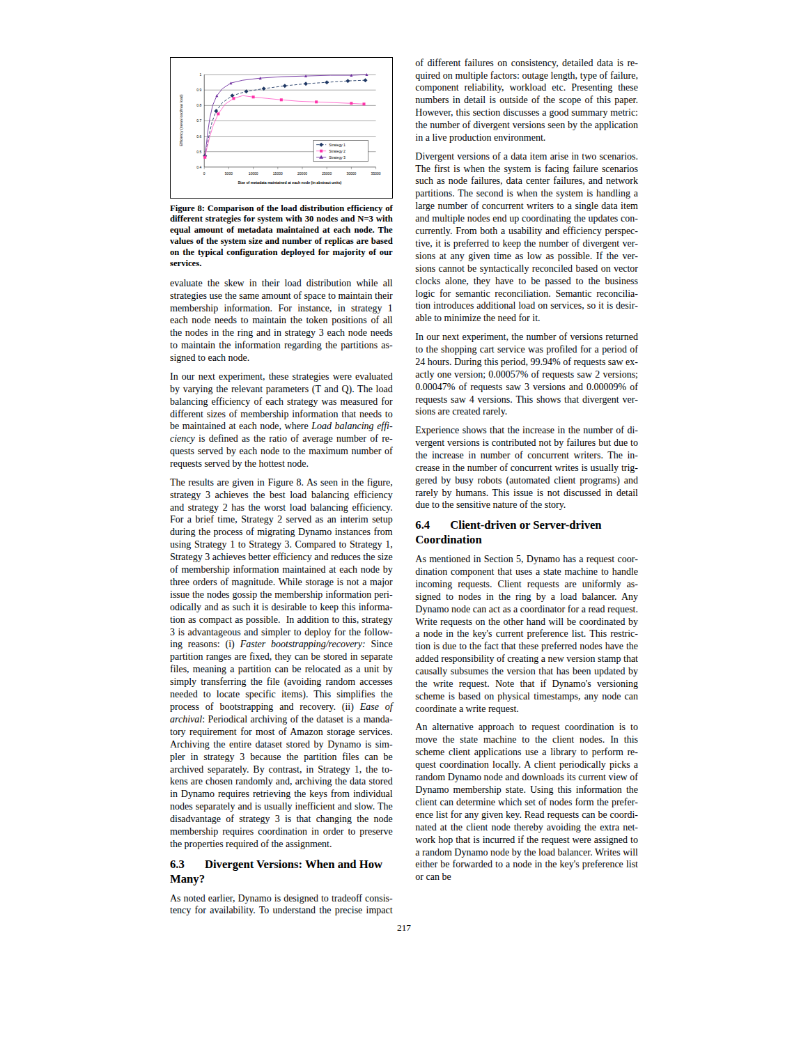Efficiency (mean load/max load) 1 0.9 0.8 0.7 0.6 0.5 0.4 0 5000 10000 15000 20000 25000 30000 35000 Size of metadata maintained at each node (in abstract units) Strategy 1 Strategy 2 Strategy 3
Figure 8: Comparison of the load distribution efficiency of different strategies for system with 30 nodes and N=3 with equal amount of metadata maintained at each node. The values of the system size and number of replicas are based on the typical configuration deployed for majority of our services.
evaluate the skew in their load distribution while all strategies use the same amount of space to maintain their membership information. For instance, in strategy 1 each node needs to maintain the token positions of all the nodes in the ring and in strategy 3 each node needs to maintain the information regarding the partitions assigned to each node.
In our next experiment, these strategies were evaluated by varying the relevant parameters (T and Q). The load balancing efficiency of each strategy was measured for different sizes of membership information that needs to be maintained at each node, where Load balancing efficiency is defined as the ratio of average number of requests served by each node to the maximum number of requests served by the hottest node.
The results are given in Figure 8. As seen in the figure, strategy 3 achieves the best load balancing efficiency and strategy 2 has the worst load balancing efficiency. For a brief time, Strategy 2 served as an interim setup during the process of migrating Dynamo instances from using Strategy 1 to Strategy 3. Compared to Strategy 1, Strategy 3 achieves better efficiency and reduces the size of membership information maintained at each node by three orders of magnitude. While storage is not a major issue the nodes gossip the membership information periodically and as such it is desirable to keep this information as compact as possible. In addition to this, strategy 3 is advantageous and simpler to deploy for the following reasons: (i) Faster bootstrapping/recovery: Since partition ranges are fixed, they can be stored in separate files, meaning a partition can be relocated as a unit by simply transferring the file (avoiding random accesses needed to locate specific items). This simplifies the process of bootstrapping and recovery. (ii) Ease of archival: Periodical archiving of the dataset is a mandatory requirement for most of Amazon storage services. Archiving the entire dataset stored by Dynamo is simpler in strategy 3 because the partition files can be archived separately. By contrast, in Strategy 1, the tokens are chosen randomly and, archiving the data stored in Dynamo requires retrieving the keys from individual nodes separately and is usually inefficient and slow. The disadvantage of strategy 3 is that changing the node membership requires coordination in order to preserve the properties required of the assignment.
6.3 Divergent Versions: When and How Many?
As noted earlier, Dynamo is designed to tradeoff consistency for availability. To understand the precise impact of different failures on consistency, detailed data is required on multiple factors: outage length, type of failure, component reliability, workload etc. Presenting these numbers in detail is outside of the scope of this paper. However, this section discusses a good summary metric: the number of divergent versions seen by the application in a live production environment.
Divergent versions of a data item arise in two scenarios. The first is when the system is facing failure scenarios such as node failures, data center failures, and network partitions. The second is when the system is handling a large number of concurrent writers to a single data item and multiple nodes end up coordinating the updates concurrently. From both a usability and efficiency perspective, it is preferred to keep the number of divergent versions at any given time as low as possible. If the versions cannot be syntactically reconciled based on vector clocks alone, they have to be passed to the business logic for semantic reconciliation. Semantic reconciliation introduces additional load on services, so it is desirable to minimize the need for it.
In our next experiment, the number of versions returned to the shopping cart service was profiled for a period of 24 hours. During this period, 99.94% of requests saw exactly one version; 0.00057% of requests saw 2 versions; 0.00047% of requests saw 3 versions and 0.00009% of requests saw 4 versions. This shows that divergent versions are created rarely.
Experience shows that the increase in the number of divergent versions is contributed not by failures but due to the increase in number of concurrent writers. The increase in the number of concurrent writes is usually triggered by busy robots (automated client programs) and rarely by humans. This issue is not discussed in detail due to the sensitive nature of the story.
6.4 Client-driven or Server-driven Coordination
As mentioned in Section 5, Dynamo has a request coordination component that uses a state machine to handle incoming requests. Client requests are uniformly assigned to nodes in the ring by a load balancer. Any Dynamo node can act as a coordinator for a read request. Write requests on the other hand will be coordinated by a node in the key's current preference list. This restriction is due to the fact that these preferred nodes have the added responsibility of creating a new version stamp that causally subsumes the version that has been updated by the write request. Note that if Dynamo's versioning scheme is based on physical timestamps, any node can coordinate a write request.
An alternative approach to request coordination is to move the state machine to the client nodes. In this scheme client applications use a library to perform request coordination locally. A client periodically picks a random Dynamo node and downloads its current view of Dynamo membership state. Using this information the client can determine which set of nodes form the preference list for any given key. Read requests can be coordinated at the client node thereby avoiding the extra network hop that is incurred if the request were assigned to a random Dynamo node by the load balancer. Writes will either be forwarded to a node in the key's preference list or can be
217